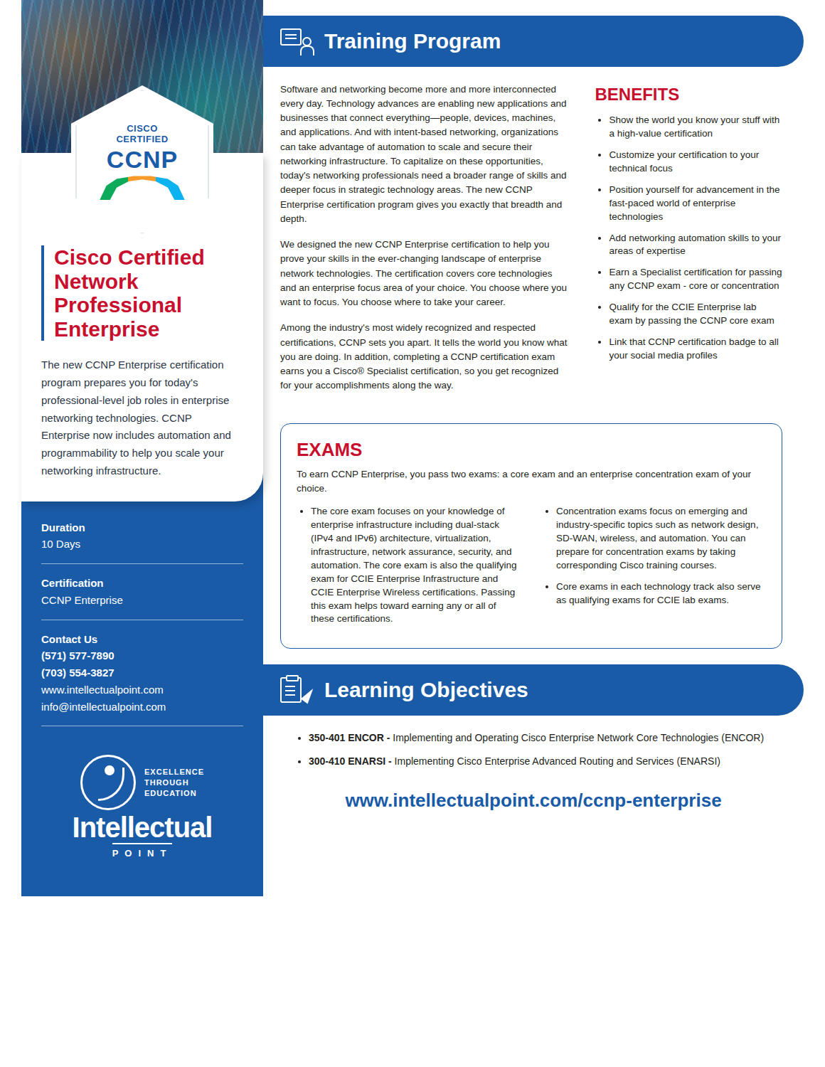CISCO
CERTIFIED
CCNP
Cisco Certified Network Professional Enterprise
The new CCNP Enterprise certification program prepares you for today's professional-level job roles in enterprise networking technologies. CCNP Enterprise now includes automation and programmability to help you scale your networking infrastructure.
Duration
10 Days
Certification
CCNP Enterprise
Contact Us
(571) 577-7890
(703) 554-3827
www.intellectualpoint.com
info@intellectualpoint.com
EXCELLENCE
THROUGH
EDUCATION
Intellectual
POINT
Training Program
Software and networking become more and more interconnected every day. Technology advances are enabling new applications and businesses that connect everything—people, devices, machines, and applications. And with intent-based networking, organizations can take advantage of automation to scale and secure their networking infrastructure. To capitalize on these opportunities, today's networking professionals need a broader range of skills and deeper focus in strategic technology areas. The new CCNP Enterprise certification program gives you exactly that breadth and depth.
We designed the new CCNP Enterprise certification to help you prove your skills in the ever-changing landscape of enterprise network technologies. The certification covers core technologies and an enterprise focus area of your choice. You choose where you want to focus. You choose where to take your career.
Among the industry's most widely recognized and respected certifications, CCNP sets you apart. It tells the world you know what you are doing. In addition, completing a CCNP certification exam earns you a Cisco® Specialist certification, so you get recognized for your accomplishments along the way.
BENEFITS
Show the world you know your stuff with a high-value certification
Customize your certification to your technical focus
Position yourself for advancement in the fast-paced world of enterprise technologies
Add networking automation skills to your areas of expertise
Earn a Specialist certification for passing any CCNP exam - core or concentration
Qualify for the CCIE Enterprise lab exam by passing the CCNP core exam
Link that CCNP certification badge to all your social media profiles
EXAMS
To earn CCNP Enterprise, you pass two exams: a core exam and an enterprise concentration exam of your choice.
The core exam focuses on your knowledge of enterprise infrastructure including dual-stack (IPv4 and IPv6) architecture, virtualization, infrastructure, network assurance, security, and automation. The core exam is also the qualifying exam for CCIE Enterprise Infrastructure and CCIE Enterprise Wireless certifications. Passing this exam helps toward earning any or all of these certifications.
Concentration exams focus on emerging and industry-specific topics such as network design, SD-WAN, wireless, and automation. You can prepare for concentration exams by taking corresponding Cisco training courses.
Core exams in each technology track also serve as qualifying exams for CCIE lab exams.
Learning Objectives
350-401 ENCOR - Implementing and Operating Cisco Enterprise Network Core Technologies (ENCOR)
300-410 ENARSI - Implementing Cisco Enterprise Advanced Routing and Services (ENARSI)
www.intellectualpoint.com/ccnp-enterprise